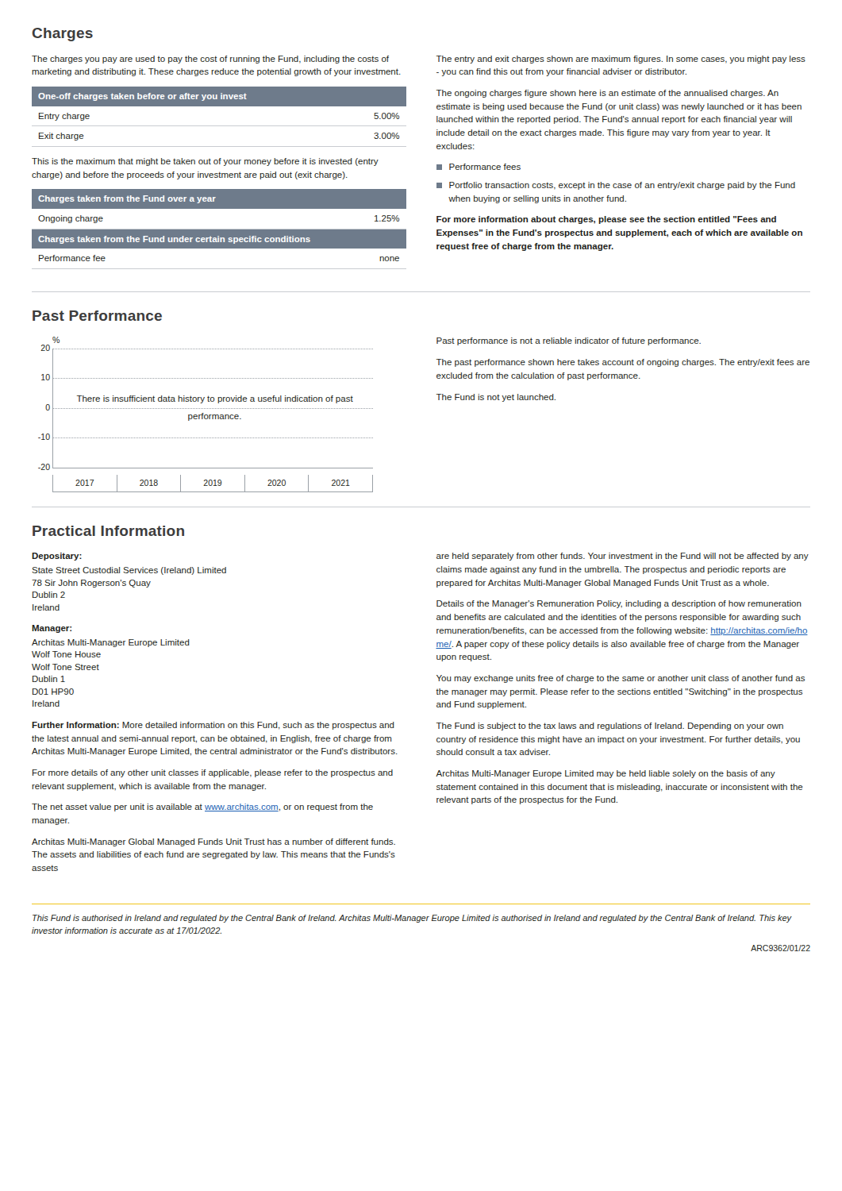Charges
The charges you pay are used to pay the cost of running the Fund, including the costs of marketing and distributing it. These charges reduce the potential growth of your investment.
| One-off charges taken before or after you invest |
| --- |
| Entry charge | 5.00% |
| Exit charge | 3.00% |
This is the maximum that might be taken out of your money before it is invested (entry charge) and before the proceeds of your investment are paid out (exit charge).
| Charges taken from the Fund over a year |
| --- |
| Ongoing charge | 1.25% |
| Charges taken from the Fund under certain specific conditions |
| Performance fee | none |
The entry and exit charges shown are maximum figures. In some cases, you might pay less - you can find this out from your financial adviser or distributor.
The ongoing charges figure shown here is an estimate of the annualised charges. An estimate is being used because the Fund (or unit class) was newly launched or it has been launched within the reported period. The Fund's annual report for each financial year will include detail on the exact charges made. This figure may vary from year to year. It excludes:
Performance fees
Portfolio transaction costs, except in the case of an entry/exit charge paid by the Fund when buying or selling units in another fund.
For more information about charges, please see the section entitled "Fees and Expenses" in the Fund's prospectus and supplement, each of which are available on request free of charge from the manager.
Past Performance
%
20
10
0
-10
-20
There is insufficient data history to provide a useful indication of past performance.
2017
2018
2019
2020
2021
Past performance is not a reliable indicator of future performance.
The past performance shown here takes account of ongoing charges. The entry/exit fees are excluded from the calculation of past performance.
The Fund is not yet launched.
Practical Information
Depositary:
State Street Custodial Services (Ireland) Limited
78 Sir John Rogerson's Quay
Dublin 2
Ireland
Manager:
Architas Multi-Manager Europe Limited
Wolf Tone House
Wolf Tone Street
Dublin 1
D01 HP90
Ireland
Further Information: More detailed information on this Fund, such as the prospectus and the latest annual and semi-annual report, can be obtained, in English, free of charge from Architas Multi-Manager Europe Limited, the central administrator or the Fund's distributors.
For more details of any other unit classes if applicable, please refer to the prospectus and relevant supplement, which is available from the manager.
The net asset value per unit is available at www.architas.com, or on request from the manager.
Architas Multi-Manager Global Managed Funds Unit Trust has a number of different funds. The assets and liabilities of each fund are segregated by law. This means that the Funds's assets
are held separately from other funds. Your investment in the Fund will not be affected by any claims made against any fund in the umbrella. The prospectus and periodic reports are prepared for Architas Multi-Manager Global Managed Funds Unit Trust as a whole.
Details of the Manager's Remuneration Policy, including a description of how remuneration and benefits are calculated and the identities of the persons responsible for awarding such remuneration/benefits, can be accessed from the following website: http://architas.com/ie/home/. A paper copy of these policy details is also available free of charge from the Manager upon request.
You may exchange units free of charge to the same or another unit class of another fund as the manager may permit. Please refer to the sections entitled "Switching" in the prospectus and Fund supplement.
The Fund is subject to the tax laws and regulations of Ireland. Depending on your own country of residence this might have an impact on your investment. For further details, you should consult a tax adviser.
Architas Multi-Manager Europe Limited may be held liable solely on the basis of any statement contained in this document that is misleading, inaccurate or inconsistent with the relevant parts of the prospectus for the Fund.
This Fund is authorised in Ireland and regulated by the Central Bank of Ireland. Architas Multi-Manager Europe Limited is authorised in Ireland and regulated by the Central Bank of Ireland. This key investor information is accurate as at 17/01/2022.
ARC9362/01/22